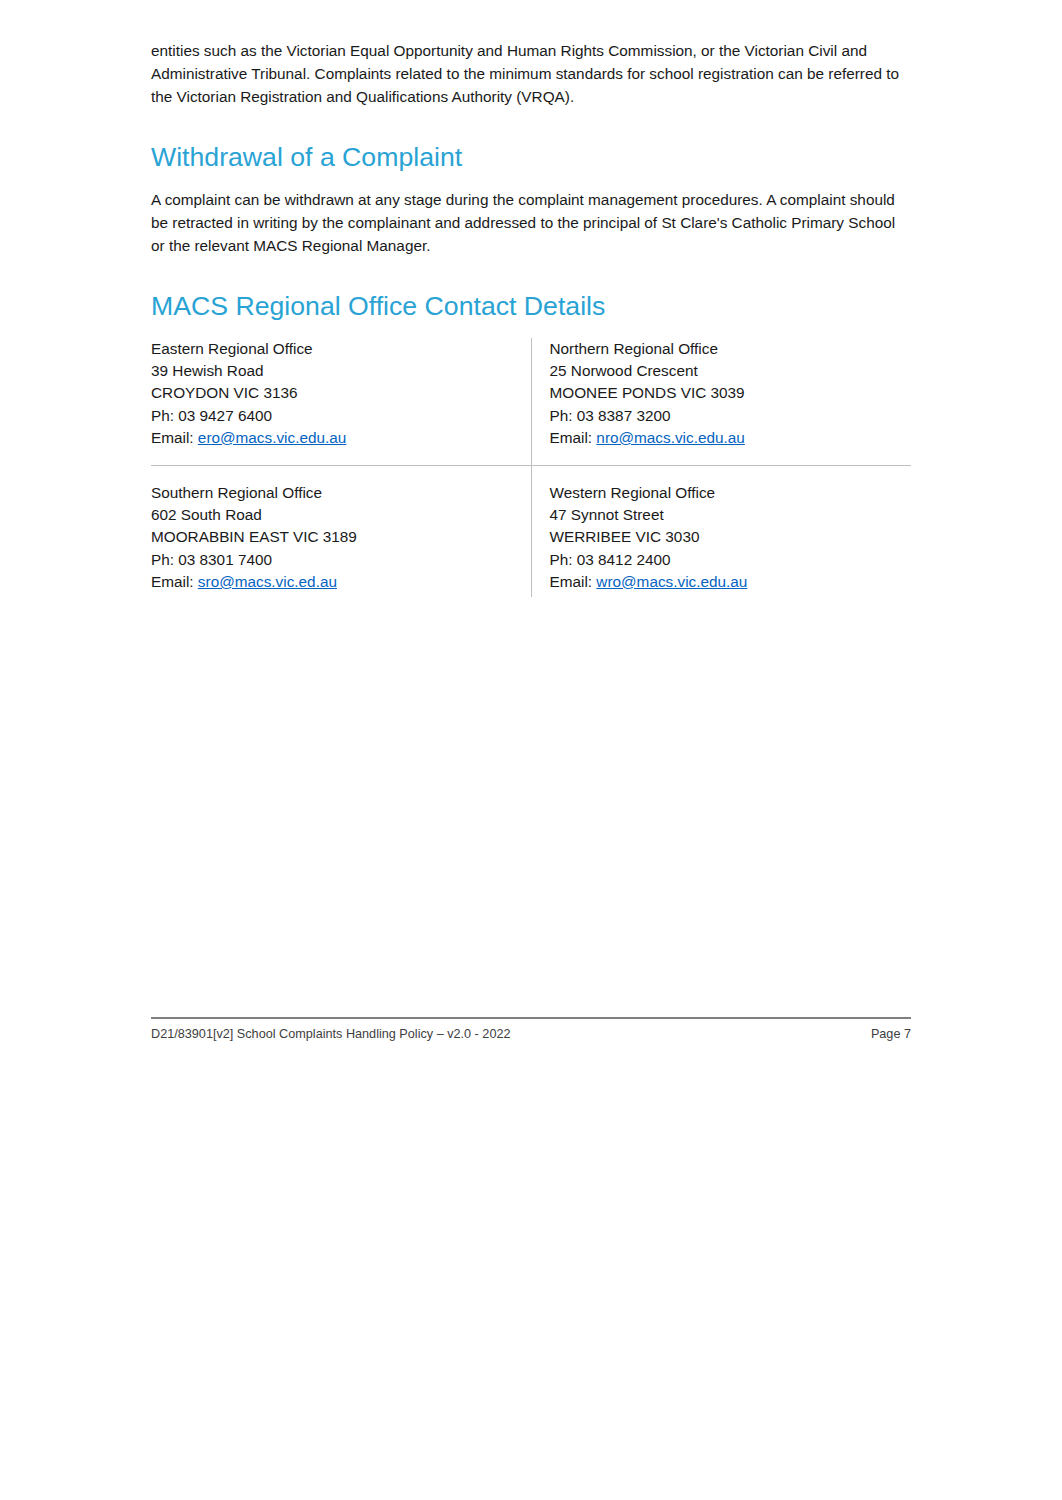entities such as the Victorian Equal Opportunity and Human Rights Commission, or the Victorian Civil and Administrative Tribunal. Complaints related to the minimum standards for school registration can be referred to the Victorian Registration and Qualifications Authority (VRQA).
Withdrawal of a Complaint
A complaint can be withdrawn at any stage during the complaint management procedures. A complaint should be retracted in writing by the complainant and addressed to the principal of St Clare's Catholic Primary School or the relevant MACS Regional Manager.
MACS Regional Office Contact Details
| Eastern Regional Office 39 Hewish Road CROYDON VIC 3136 Ph: 03 9427 6400 Email: ero@macs.vic.edu.au | Northern Regional Office 25 Norwood Crescent MOONEE PONDS VIC 3039 Ph: 03 8387 3200 Email: nro@macs.vic.edu.au |
| Southern Regional Office 602 South Road MOORABBIN EAST VIC 3189 Ph: 03 8301 7400 Email: sro@macs.vic.ed.au | Western Regional Office 47 Synnot Street WERRIBEE VIC 3030 Ph: 03 8412 2400 Email: wro@macs.vic.edu.au |
D21/83901[v2] School Complaints Handling Policy – v2.0 - 2022
Page 7